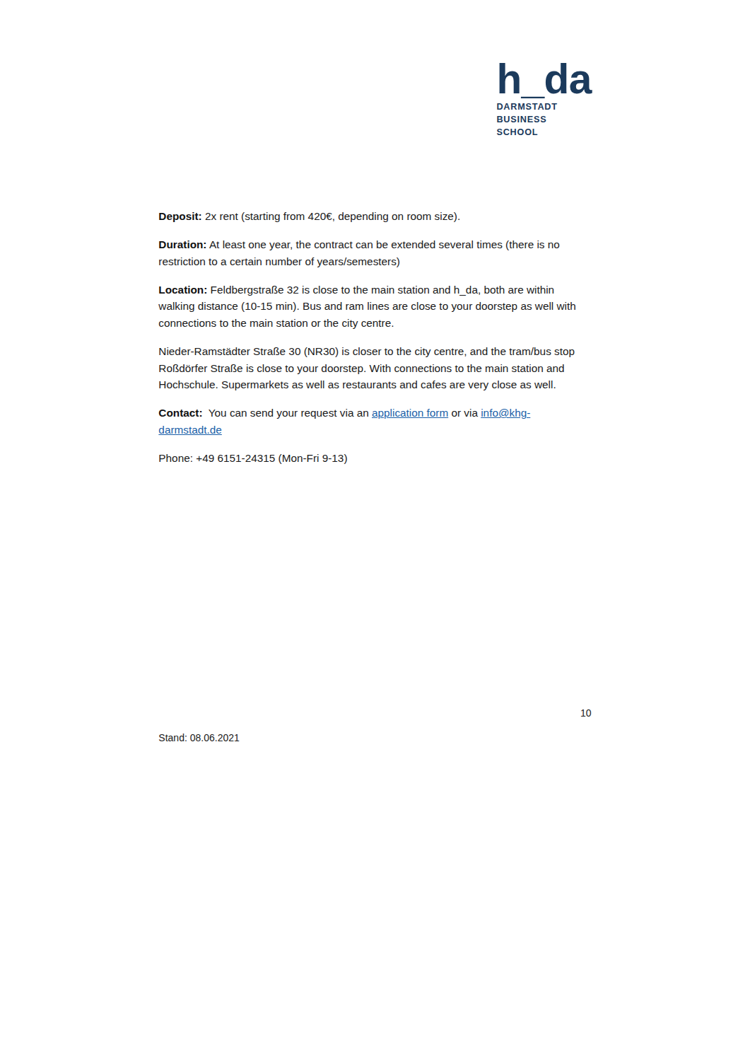h_da Darmstadt
Business
School
Deposit: 2x rent (starting from 420€, depending on room size).
Duration: At least one year, the contract can be extended several times (there is no restriction to a certain number of years/semesters)
Location: Feldbergstraße 32 is close to the main station and h_da, both are within walking distance (10-15 min). Bus and ram lines are close to your doorstep as well with connections to the main station or the city centre.
Nieder-Ramstädter Straße 30 (NR30) is closer to the city centre, and the tram/bus stop Roßdörfer Straße is close to your doorstep. With connections to the main station and Hochschule. Supermarkets as well as restaurants and cafes are very close as well.
Contact: You can send your request via an application form or via info@khg-darmstadt.de
Phone: +49 6151-24315 (Mon-Fri 9-13)
10
Stand: 08.06.2021